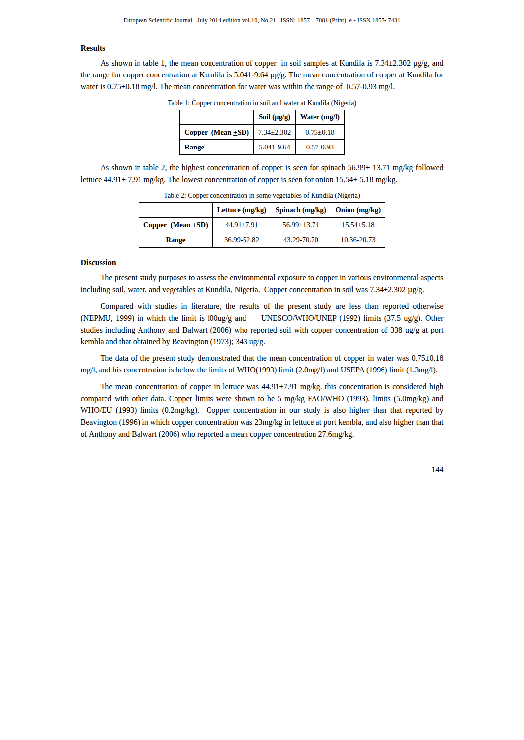European Scientific Journal July 2014 edition vol.10, No.21 ISSN: 1857 – 7881 (Print) e - ISSN 1857- 7431
Results
As shown in table 1, the mean concentration of copper in soil samples at Kundila is 7.34±2.302 µg/g, and the range for copper concentration at Kundila is 5.041-9.64 µg/g. The mean concentration of copper at Kundila for water is 0.75±0.18 mg/l. The mean concentration for water was within the range of 0.57-0.93 mg/l.
Table 1: Copper concentration in soil and water at Kundila (Nigeria)
| | Soil (µg/g) | Water (mg/l) |
| --- | --- | --- |
| Copper (Mean + SD) | 7.34±2.302 | 0.75±0.18 |
| Range | 5.041-9.64 | 0.57-0.93 |
As shown in table 2, the highest concentration of copper is seen for spinach 56.99+ 13.71 mg/kg followed lettuce 44.91+ 7.91 mg/kg. The lowest concentration of copper is seen for onion 15.54+ 5.18 mg/kg.
Table 2: Copper concentration in some vegetables of Kundila (Nigeria)
| | Lettuce (mg/kg) | Spinach (mg/kg) | Onion (mg/kg) |
| --- | --- | --- | --- |
| Copper (Mean + SD) | 44.91±7.91 | 56.99±13.71 | 15.54±5.18 |
| Range | 36.99-52.82 | 43.29-70.70 | 10.36-20.73 |
Discussion
The present study purposes to assess the environmental exposure to copper in various environmental aspects including soil, water, and vegetables at Kundila, Nigeria. Copper concentration in soil was 7.34±2.302 µg/g.
Compared with studies in literature, the results of the present study are less than reported otherwise (NEPMU, 1999) in which the limit is l00ug/g and UNESCO/WHO/UNEP (1992) limits (37.5 ug/g). Other studies including Anthony and Balwart (2006) who reported soil with copper concentration of 338 ug/g at port kembla and that obtained by Beavington (1973); 343 ug/g.
The data of the present study demonstrated that the mean concentration of copper in water was 0.75±0.18 mg/l, and his concentration is below the limits of WHO(1993) limit (2.0mg/l) and USEPA (1996) limit (1.3mg/l).
The mean concentration of copper in lettuce was 44.91±7.91 mg/kg. this concentration is considered high compared with other data. Copper limits were shown to be 5 mg/kg FAO/WHO (1993). limits (5.0mg/kg) and WHO/EU (1993) limits (0.2mg/kg). Copper concentration in our study is also higher than that reported by Beavington (1996) in which copper concentration was 23mg/kg in lettuce at port kembla, and also higher than that of Anthony and Balwart (2006) who reported a mean copper concentration 27.6mg/kg.
144